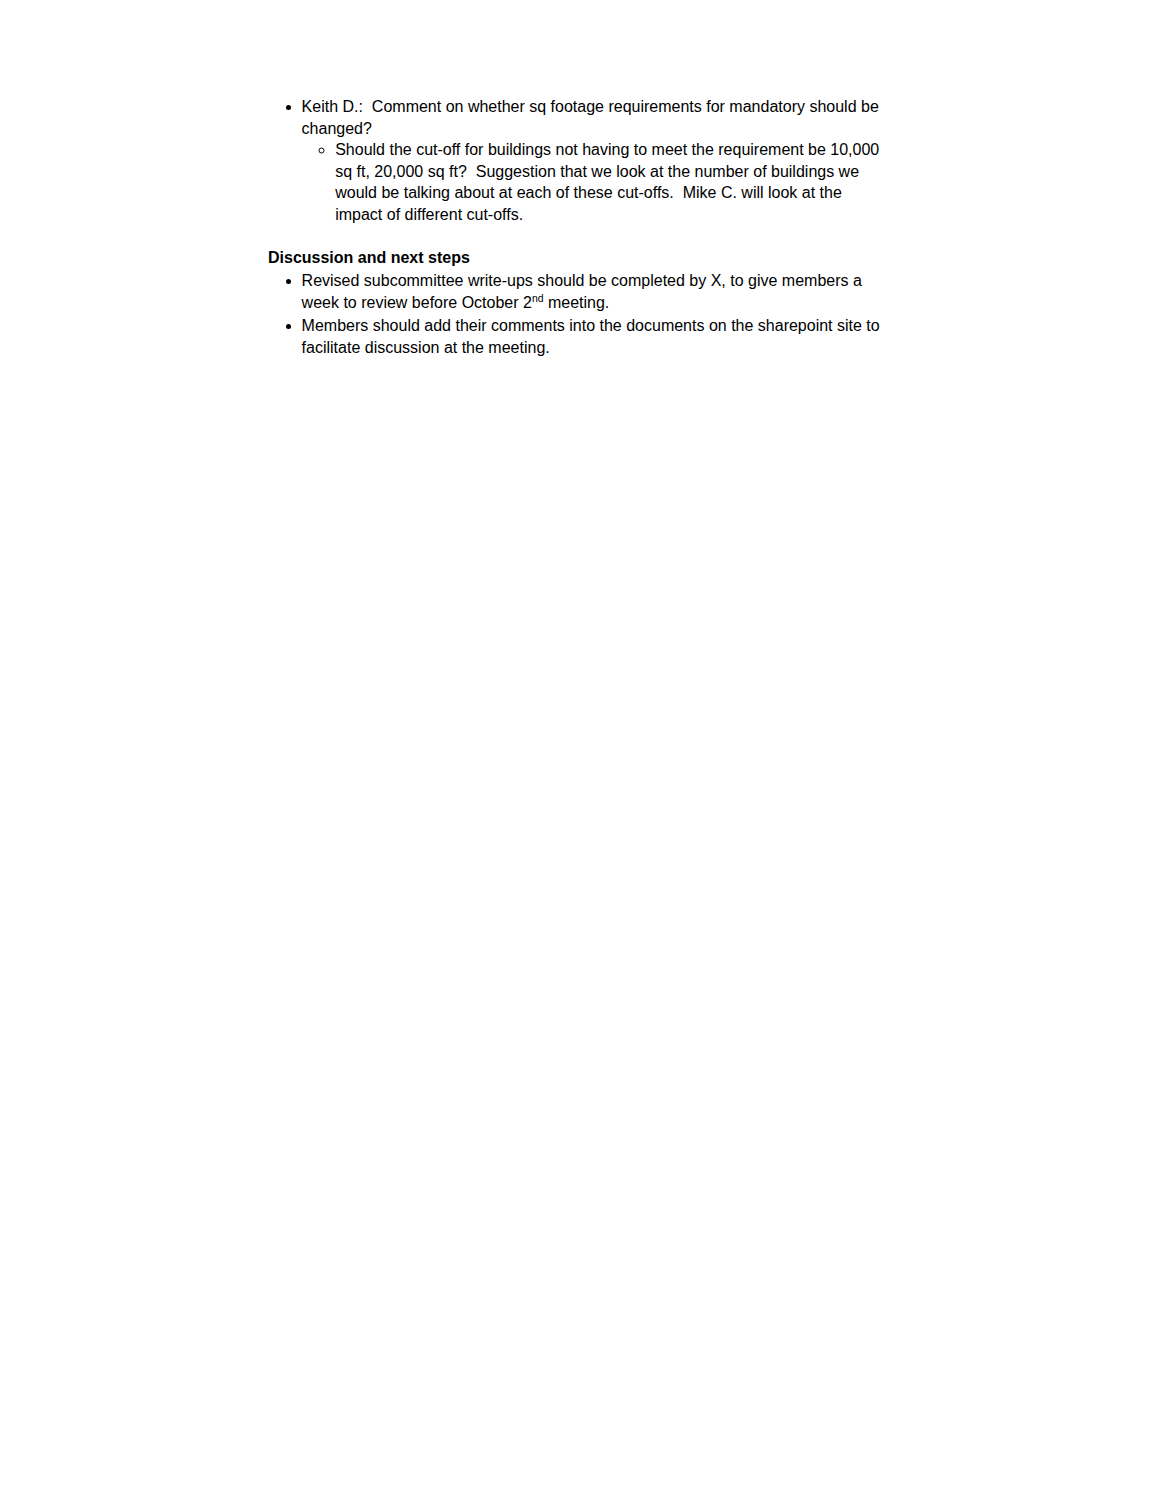Keith D.: Comment on whether sq footage requirements for mandatory should be changed?
Should the cut-off for buildings not having to meet the requirement be 10,000 sq ft, 20,000 sq ft? Suggestion that we look at the number of buildings we would be talking about at each of these cut-offs. Mike C. will look at the impact of different cut-offs.
Discussion and next steps
Revised subcommittee write-ups should be completed by X, to give members a week to review before October 2nd meeting.
Members should add their comments into the documents on the sharepoint site to facilitate discussion at the meeting.